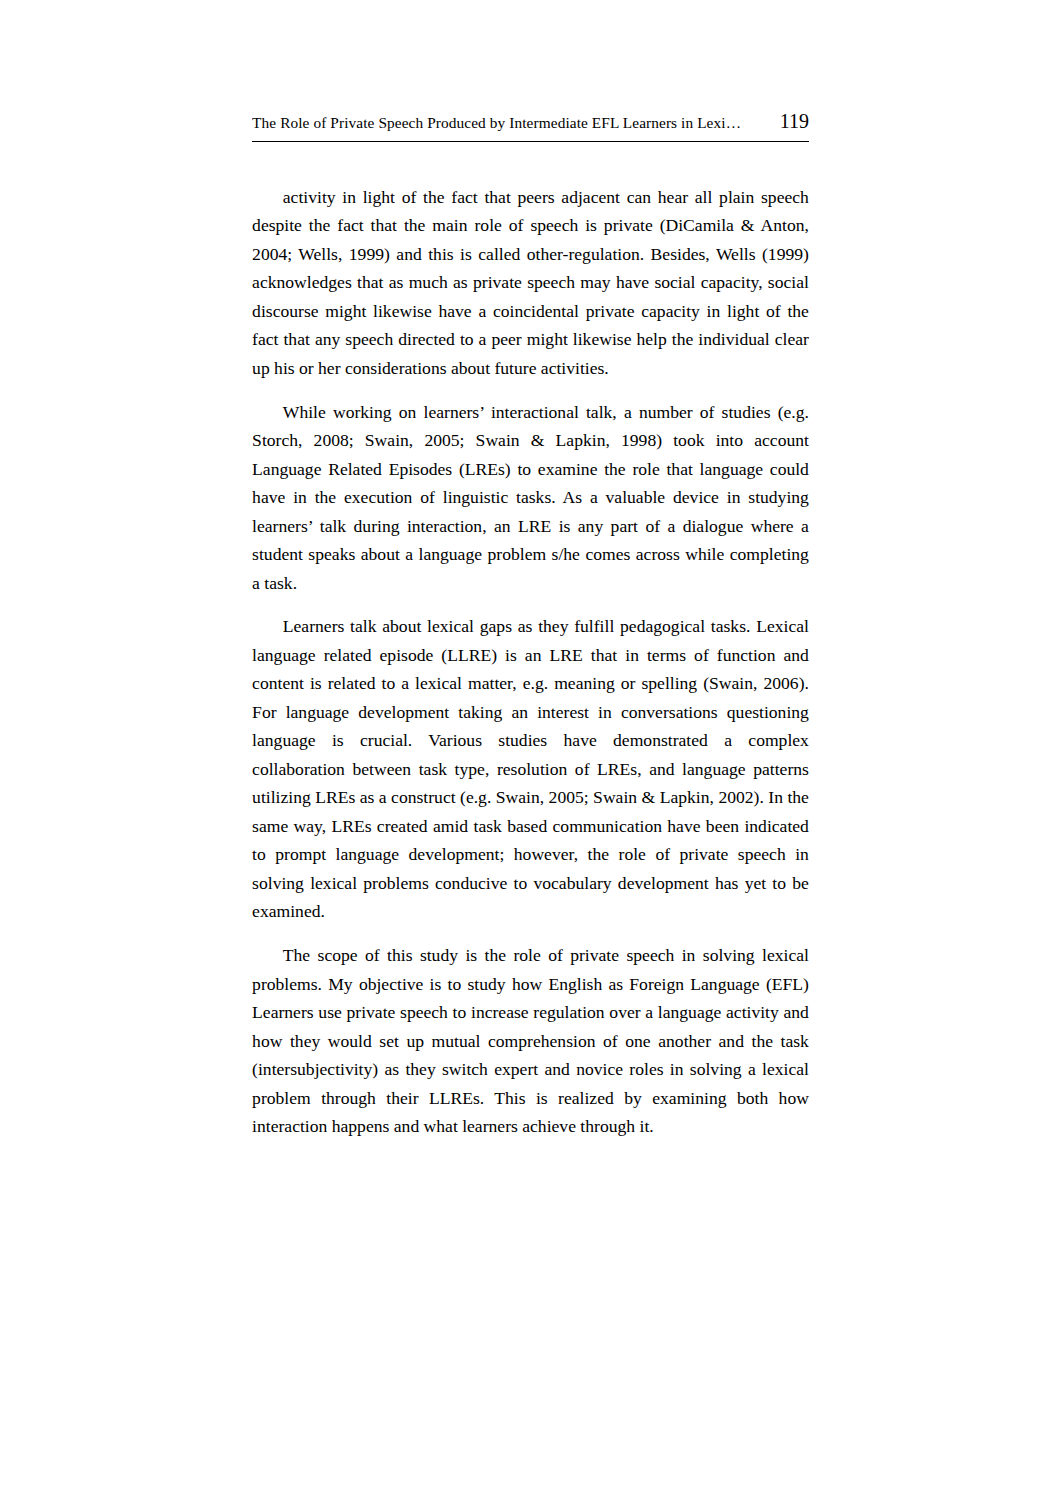The Role of Private Speech Produced by Intermediate EFL Learners in Lexical… 119
activity in light of the fact that peers adjacent can hear all plain speech despite the fact that the main role of speech is private (DiCamila & Anton, 2004; Wells, 1999) and this is called other-regulation. Besides, Wells (1999) acknowledges that as much as private speech may have social capacity, social discourse might likewise have a coincidental private capacity in light of the fact that any speech directed to a peer might likewise help the individual clear up his or her considerations about future activities.
While working on learners’ interactional talk, a number of studies (e.g. Storch, 2008; Swain, 2005; Swain & Lapkin, 1998) took into account Language Related Episodes (LREs) to examine the role that language could have in the execution of linguistic tasks. As a valuable device in studying learners’ talk during interaction, an LRE is any part of a dialogue where a student speaks about a language problem s/he comes across while completing a task.
Learners talk about lexical gaps as they fulfill pedagogical tasks. Lexical language related episode (LLRE) is an LRE that in terms of function and content is related to a lexical matter, e.g. meaning or spelling (Swain, 2006). For language development taking an interest in conversations questioning language is crucial. Various studies have demonstrated a complex collaboration between task type, resolution of LREs, and language patterns utilizing LREs as a construct (e.g. Swain, 2005; Swain & Lapkin, 2002). In the same way, LREs created amid task based communication have been indicated to prompt language development; however, the role of private speech in solving lexical problems conducive to vocabulary development has yet to be examined.
The scope of this study is the role of private speech in solving lexical problems. My objective is to study how English as Foreign Language (EFL) Learners use private speech to increase regulation over a language activity and how they would set up mutual comprehension of one another and the task (intersubjectivity) as they switch expert and novice roles in solving a lexical problem through their LLREs. This is realized by examining both how interaction happens and what learners achieve through it.